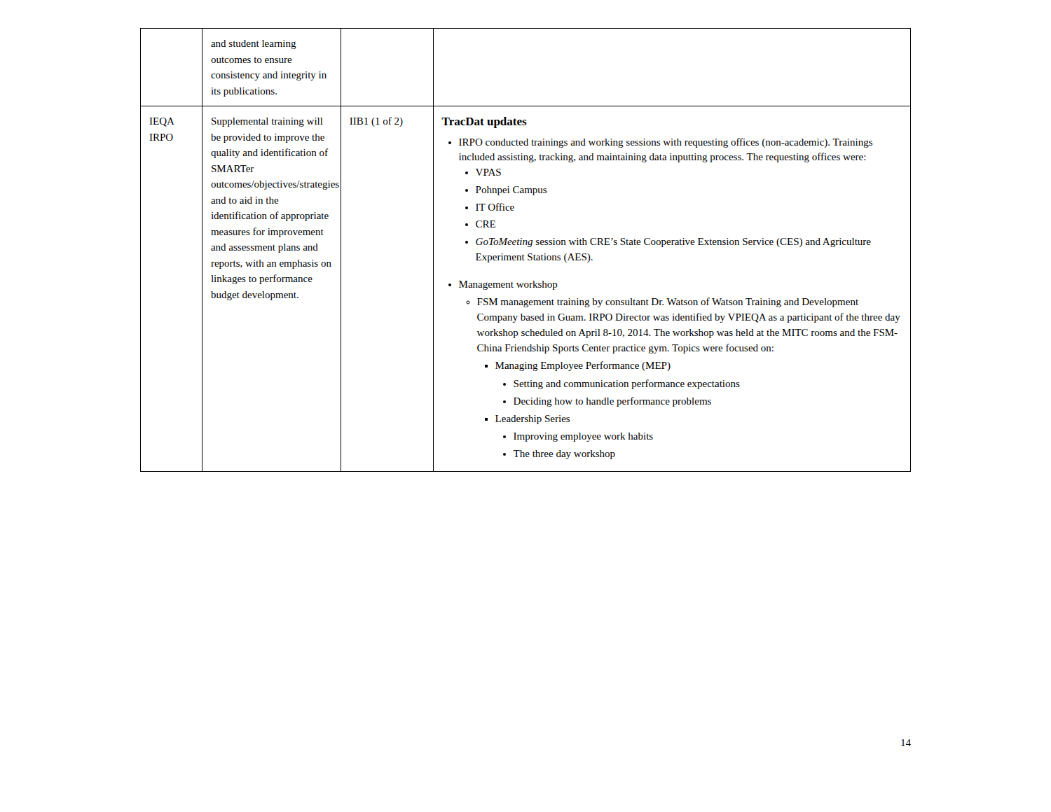| | and student learning outcomes to ensure consistency and integrity in its publications. | | |
| IEQA IRPO | Supplemental training will be provided to improve the quality and identification of SMARTer outcomes/objectives/strategies and to aid in the identification of appropriate measures for improvement and assessment plans and reports, with an emphasis on linkages to performance budget development. | IIB1 (1 of 2) | TracDat updates IRPO conducted trainings and working sessions with requesting offices (non-academic). Trainings included assisting, tracking, and maintaining data inputting process. The requesting offices were: VPAS Pohnpei Campus IT Office CRE GoToMeeting session with CRE’s State Cooperative Extension Service (CES) and Agriculture Experiment Stations (AES). Management workshop FSM management training by consultant Dr. Watson of Watson Training and Development Company based in Guam. IRPO Director was identified by VPIEQA as a participant of the three day workshop scheduled on April 8-10, 2014. The workshop was held at the MITC rooms and the FSM-China Friendship Sports Center practice gym. Topics were focused on: Managing Employee Performance (MEP) Setting and communication performance expectations Deciding how to handle performance problems Leadership Series Improving employee work habits The three day workshop |
14